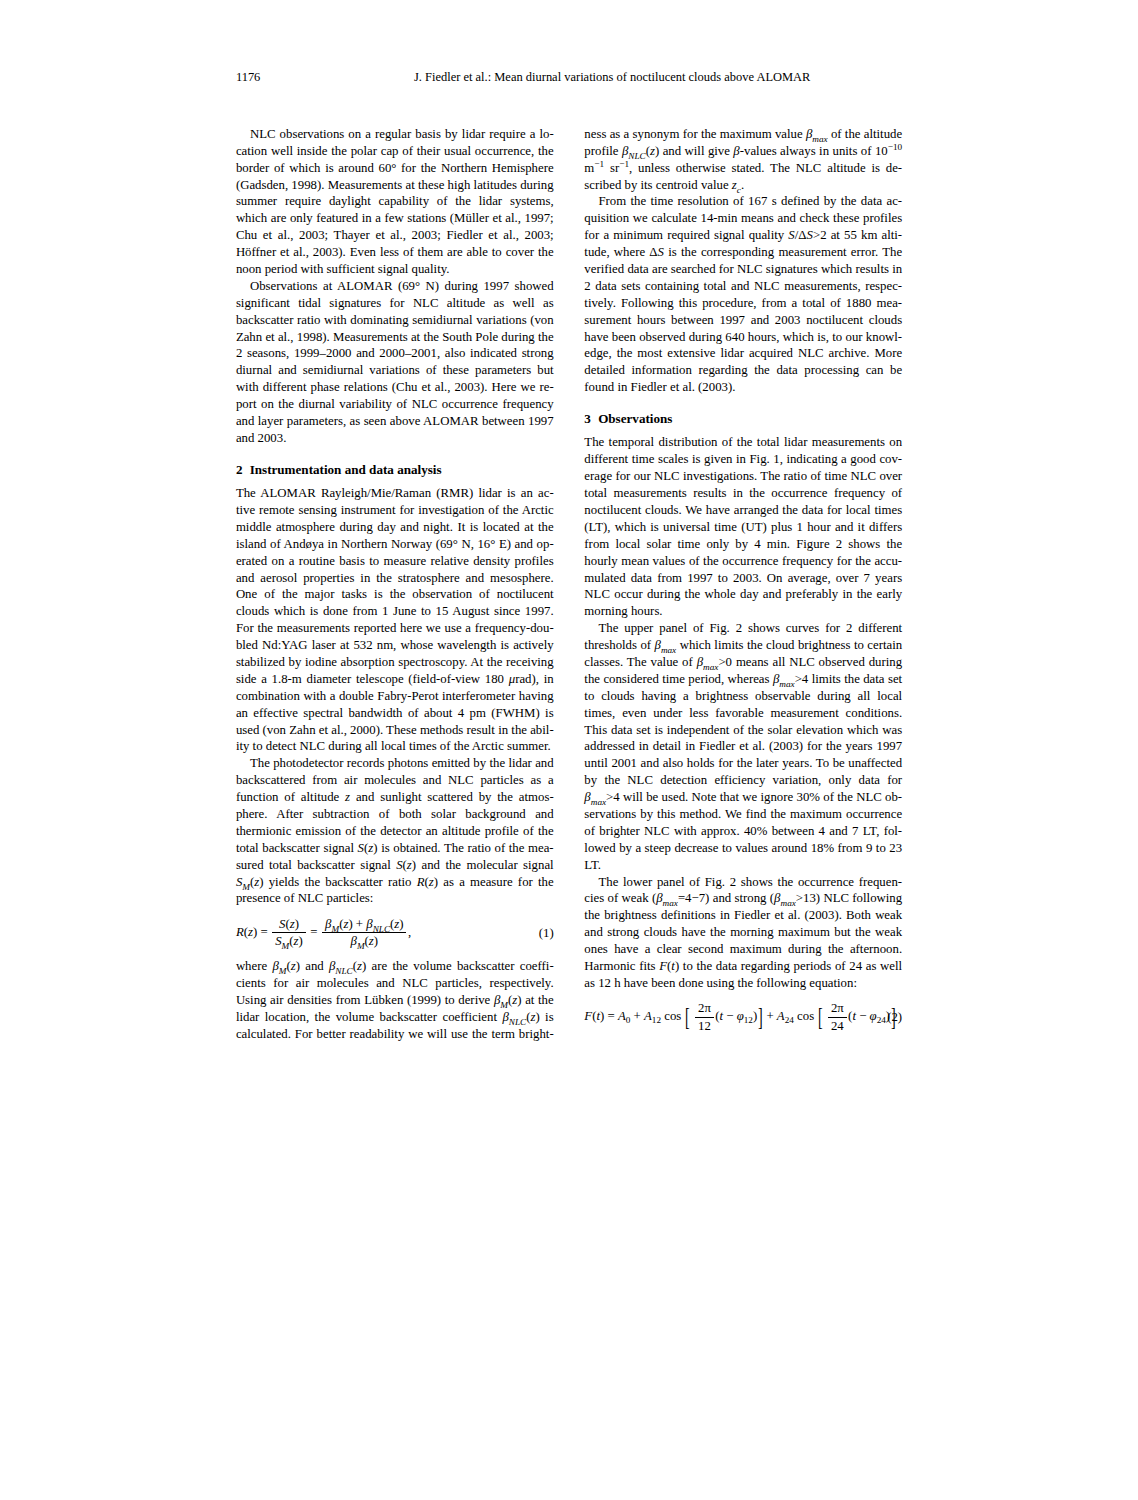1176
J. Fiedler et al.: Mean diurnal variations of noctilucent clouds above ALOMAR
NLC observations on a regular basis by lidar require a location well inside the polar cap of their usual occurrence, the border of which is around 60° for the Northern Hemisphere (Gadsden, 1998). Measurements at these high latitudes during summer require daylight capability of the lidar systems, which are only featured in a few stations (Müller et al., 1997; Chu et al., 2003; Thayer et al., 2003; Fiedler et al., 2003; Höffner et al., 2003). Even less of them are able to cover the noon period with sufficient signal quality.
Observations at ALOMAR (69° N) during 1997 showed significant tidal signatures for NLC altitude as well as backscatter ratio with dominating semidiurnal variations (von Zahn et al., 1998). Measurements at the South Pole during the 2 seasons, 1999–2000 and 2000–2001, also indicated strong diurnal and semidiurnal variations of these parameters but with different phase relations (Chu et al., 2003). Here we report on the diurnal variability of NLC occurrence frequency and layer parameters, as seen above ALOMAR between 1997 and 2003.
2 Instrumentation and data analysis
The ALOMAR Rayleigh/Mie/Raman (RMR) lidar is an active remote sensing instrument for investigation of the Arctic middle atmosphere during day and night. It is located at the island of Andøya in Northern Norway (69° N, 16° E) and operated on a routine basis to measure relative density profiles and aerosol properties in the stratosphere and mesosphere. One of the major tasks is the observation of noctilucent clouds which is done from 1 June to 15 August since 1997. For the measurements reported here we use a frequency-doubled Nd:YAG laser at 532 nm, whose wavelength is actively stabilized by iodine absorption spectroscopy. At the receiving side a 1.8-m diameter telescope (field-of-view 180 μrad), in combination with a double Fabry-Perot interferometer having an effective spectral bandwidth of about 4 pm (FWHM) is used (von Zahn et al., 2000). These methods result in the ability to detect NLC during all local times of the Arctic summer.
The photodetector records photons emitted by the lidar and backscattered from air molecules and NLC particles as a function of altitude z and sunlight scattered by the atmosphere. After subtraction of both solar background and thermionic emission of the detector an altitude profile of the total backscatter signal S(z) is obtained. The ratio of the measured total backscatter signal S(z) and the molecular signal SM(z) yields the backscatter ratio R(z) as a measure for the presence of NLC particles:
R(z) = S(z) SM(z) = βM(z) + βNLC(z) βM(z), (1)
where βM(z) and βNLC(z) are the volume backscatter coefficients for air molecules and NLC particles, respectively. Using air densities from Lübken (1999) to derive βM(z) at the lidar location, the volume backscatter coefficient βNLC(z) is calculated. For better readability we will use the term brightness as a synonym for the maximum value βmax of the altitude profile βNLC(z) and will give β-values always in units of 10−10 m−1 sr−1, unless otherwise stated. The NLC altitude is described by its centroid value zc.
From the time resolution of 167 s defined by the data acquisition we calculate 14-min means and check these profiles for a minimum required signal quality S/ΔS>2 at 55 km altitude, where ΔS is the corresponding measurement error. The verified data are searched for NLC signatures which results in 2 data sets containing total and NLC measurements, respectively. Following this procedure, from a total of 1880 measurement hours between 1997 and 2003 noctilucent clouds have been observed during 640 hours, which is, to our knowledge, the most extensive lidar acquired NLC archive. More detailed information regarding the data processing can be found in Fiedler et al. (2003).
3 Observations
The temporal distribution of the total lidar measurements on different time scales is given in Fig. 1, indicating a good coverage for our NLC investigations. The ratio of time NLC over total measurements results in the occurrence frequency of noctilucent clouds. We have arranged the data for local times (LT), which is universal time (UT) plus 1 hour and it differs from local solar time only by 4 min. Figure 2 shows the hourly mean values of the occurrence frequency for the accumulated data from 1997 to 2003. On average, over 7 years NLC occur during the whole day and preferably in the early morning hours.
The upper panel of Fig. 2 shows curves for 2 different thresholds of βmax which limits the cloud brightness to certain classes. The value of βmax>0 means all NLC observed during the considered time period, whereas βmax>4 limits the data set to clouds having a brightness observable during all local times, even under less favorable measurement conditions. This data set is independent of the solar elevation which was addressed in detail in Fiedler et al. (2003) for the years 1997 until 2001 and also holds for the later years. To be unaffected by the NLC detection efficiency variation, only data for βmax>4 will be used. Note that we ignore 30% of the NLC observations by this method. We find the maximum occurrence of brighter NLC with approx. 40% between 4 and 7 LT, followed by a steep decrease to values around 18% from 9 to 23 LT.
The lower panel of Fig. 2 shows the occurrence frequencies of weak (βmax=4−7) and strong (βmax>13) NLC following the brightness definitions in Fiedler et al. (2003). Both weak and strong clouds have the morning maximum but the weak ones have a clear second maximum during the afternoon. Harmonic fits F(t) to the data regarding periods of 24 as well as 12 h have been done using the following equation:
F(t) = A0 + A12 cos [ 2π 12(t − φ12)] + A24 cos [ 2π 24(t − φ24)] (2)